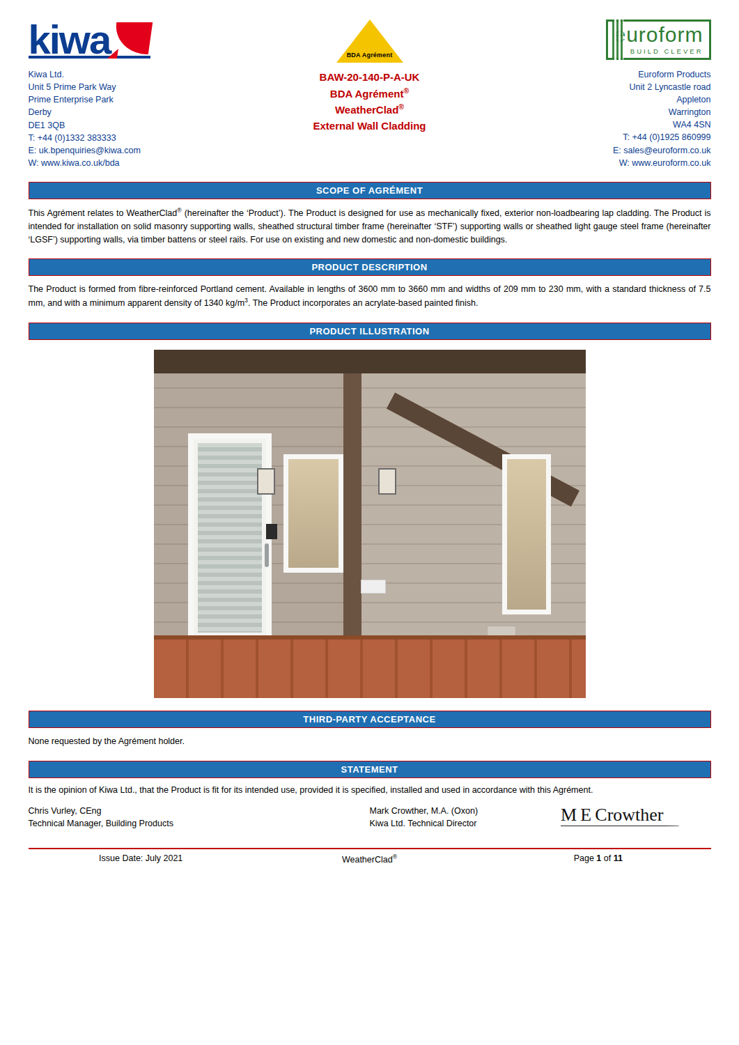kiwa
Kiwa Ltd.
Unit 5 Prime Park Way
Prime Enterprise Park
Derby
DE1 3QB
T: +44 (0)1332 383333
E: uk.bpenquiries@kiwa.com
W: www.kiwa.co.uk/bda
BDA Agrément
BAW-20-140-P-A-UK
BDA Agrément®
WeatherClad®
External Wall Cladding
euroform
BUILD CLEVER
Euroform Products
Unit 2 Lyncastle road
Appleton
Warrington
WA4 4SN
T: +44 (0)1925 860999
E: sales@euroform.co.uk
W: www.euroform.co.uk
SCOPE OF AGRÉMENT
This Agrément relates to WeatherClad® (hereinafter the ‘Product’). The Product is designed for use as mechanically fixed, exterior non-loadbearing lap cladding. The Product is intended for installation on solid masonry supporting walls, sheathed structural timber frame (hereinafter ‘STF’) supporting walls or sheathed light gauge steel frame (hereinafter ‘LGSF’) supporting walls, via timber battens or steel rails. For use on existing and new domestic and non-domestic buildings.
PRODUCT DESCRIPTION
The Product is formed from fibre-reinforced Portland cement. Available in lengths of 3600 mm to 3660 mm and widths of 209 mm to 230 mm, with a standard thickness of 7.5 mm, and with a minimum apparent density of 1340 kg/m3. The Product incorporates an acrylate-based painted finish.
PRODUCT ILLUSTRATION
THIRD-PARTY ACCEPTANCE
None requested by the Agrément holder.
STATEMENT
It is the opinion of Kiwa Ltd., that the Product is fit for its intended use, provided it is specified, installed and used in accordance with this Agrément.
| Chris Vurley, CEng | ​ | Mark Crowther, M.A. (Oxon) | M E Crowther |
| Technical Manager, Building Products | Kiwa Ltd. Technical Director |
Issue Date: July 2021
WeatherClad®
Page 1 of 11